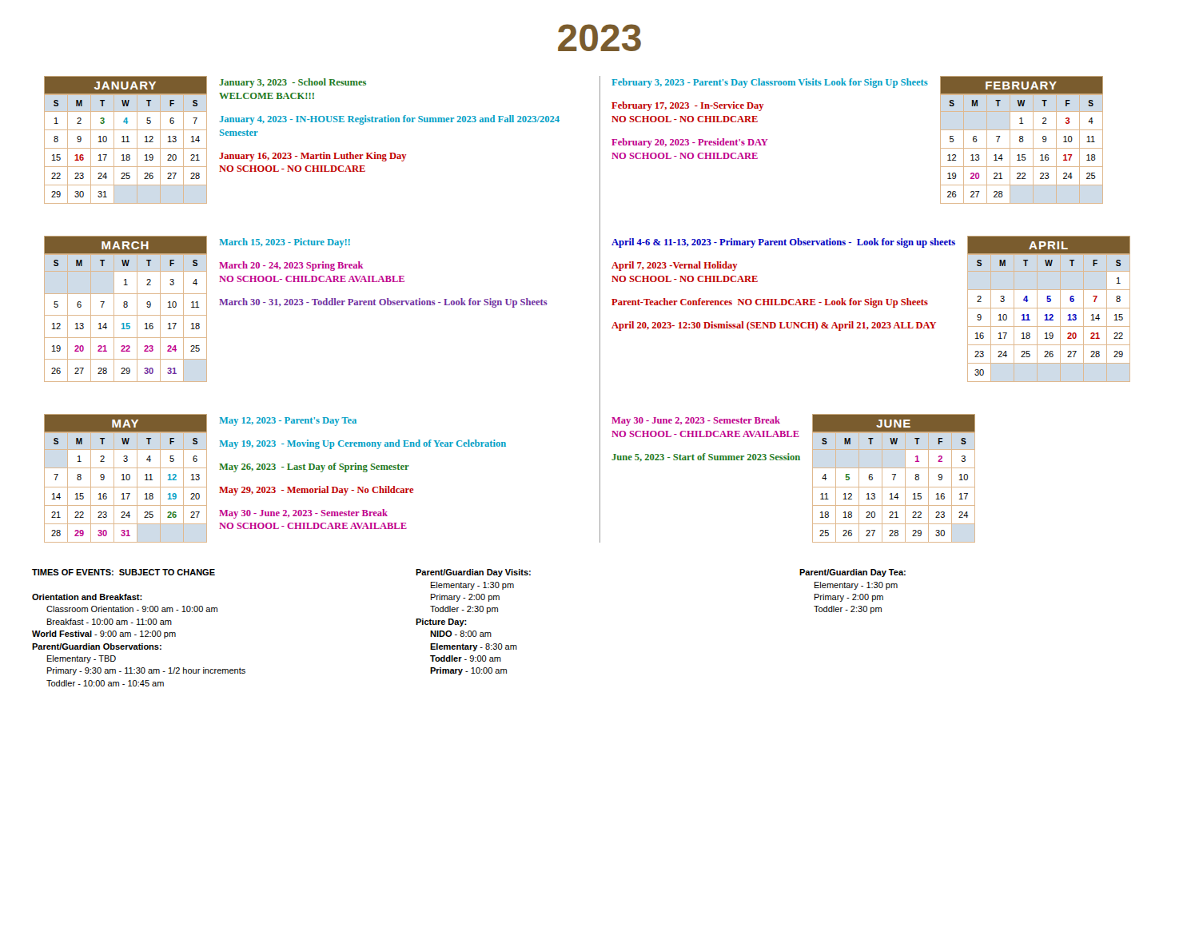2023
JANUARY
| S | M | T | W | T | F | S |
| --- | --- | --- | --- | --- | --- | --- |
| 1 | 2 | 3 | 4 | 5 | 6 | 7 |
| 8 | 9 | 10 | 11 | 12 | 13 | 14 |
| 15 | 16 | 17 | 18 | 19 | 20 | 21 |
| 22 | 23 | 24 | 25 | 26 | 27 | 28 |
| 29 | 30 | 31 | | | | |
January 3, 2023 - School Resumes
WELCOME BACK!!!
January 4, 2023 - IN-HOUSE Registration for Summer 2023 and Fall 2023/2024 Semester
January 16, 2023 - Martin Luther King Day
NO SCHOOL - NO CHILDCARE
February 3, 2023 - Parent's Day Classroom Visits Look for Sign Up Sheets
February 17, 2023 - In-Service Day
NO SCHOOL - NO CHILDCARE
February 20, 2023 - President's DAY
NO SCHOOL - NO CHILDCARE
FEBRUARY
| S | M | T | W | T | F | S |
| --- | --- | --- | --- | --- | --- | --- |
| | | | 1 | 2 | 3 | 4 |
| 5 | 6 | 7 | 8 | 9 | 10 | 11 |
| 12 | 13 | 14 | 15 | 16 | 17 | 18 |
| 19 | 20 | 21 | 22 | 23 | 24 | 25 |
| 26 | 27 | 28 | | | | |
MARCH
| S | M | T | W | T | F | S |
| --- | --- | --- | --- | --- | --- | --- |
| | | | 1 | 2 | 3 | 4 |
| 5 | 6 | 7 | 8 | 9 | 10 | 11 |
| 12 | 13 | 14 | 15 | 16 | 17 | 18 |
| 19 | 20 | 21 | 22 | 23 | 24 | 25 |
| 26 | 27 | 28 | 29 | 30 | 31 | |
March 15, 2023 - Picture Day!!
March 20 - 24, 2023 Spring Break
NO SCHOOL- CHILDCARE AVAILABLE
March 30 - 31, 2023 - Toddler Parent Observations - Look for Sign Up Sheets
April 4-6 & 11-13, 2023 - Primary Parent Observations - Look for sign up sheets
April 7, 2023 -Vernal Holiday
NO SCHOOL - NO CHILDCARE
Parent-Teacher Conferences NO CHILDCARE - Look for Sign Up Sheets
April 20, 2023- 12:30 Dismissal (SEND LUNCH) & April 21, 2023 ALL DAY
APRIL
| S | M | T | W | T | F | S |
| --- | --- | --- | --- | --- | --- | --- |
| | | | | | | 1 |
| 2 | 3 | 4 | 5 | 6 | 7 | 8 |
| 9 | 10 | 11 | 12 | 13 | 14 | 15 |
| 16 | 17 | 18 | 19 | 20 | 21 | 22 |
| 23 | 24 | 25 | 26 | 27 | 28 | 29 |
| 30 | | | | | | |
MAY
| S | M | T | W | T | F | S |
| --- | --- | --- | --- | --- | --- | --- |
| | 1 | 2 | 3 | 4 | 5 | 6 |
| 7 | 8 | 9 | 10 | 11 | 12 | 13 |
| 14 | 15 | 16 | 17 | 18 | 19 | 20 |
| 21 | 22 | 23 | 24 | 25 | 26 | 27 |
| 28 | 29 | 30 | 31 | | | |
May 12, 2023 - Parent's Day Tea
May 19, 2023 - Moving Up Ceremony and End of Year Celebration
May 26, 2023 - Last Day of Spring Semester
May 29, 2023 - Memorial Day - No Childcare
May 30 - June 2, 2023 - Semester Break
NO SCHOOL - CHILDCARE AVAILABLE
May 30 - June 2, 2023 - Semester Break
NO SCHOOL - CHILDCARE AVAILABLE
June 5, 2023 - Start of Summer 2023 Session
JUNE
| S | M | T | W | T | F | S |
| --- | --- | --- | --- | --- | --- | --- |
| | | | | 1 | 2 | 3 |
| 4 | 5 | 6 | 7 | 8 | 9 | 10 |
| 11 | 12 | 13 | 14 | 15 | 16 | 17 |
| 18 | 18 | 20 | 21 | 22 | 23 | 24 |
| 25 | 26 | 27 | 28 | 29 | 30 | |
TIMES OF EVENTS: SUBJECT TO CHANGE
Orientation and Breakfast:
Classroom Orientation - 9:00 am - 10:00 am
Breakfast - 10:00 am - 11:00 am
World Festival - 9:00 am - 12:00 pm
Parent/Guardian Observations:
Elementary - TBD
Primary - 9:30 am - 11:30 am - 1/2 hour increments
Toddler - 10:00 am - 10:45 am
Parent/Guardian Day Visits:
Elementary - 1:30 pm
Primary - 2:00 pm
Toddler - 2:30 pm
Picture Day:
NIDO - 8:00 am
Elementary - 8:30 am
Toddler - 9:00 am
Primary - 10:00 am
Parent/Guardian Day Tea:
Elementary - 1:30 pm
Primary - 2:00 pm
Toddler - 2:30 pm